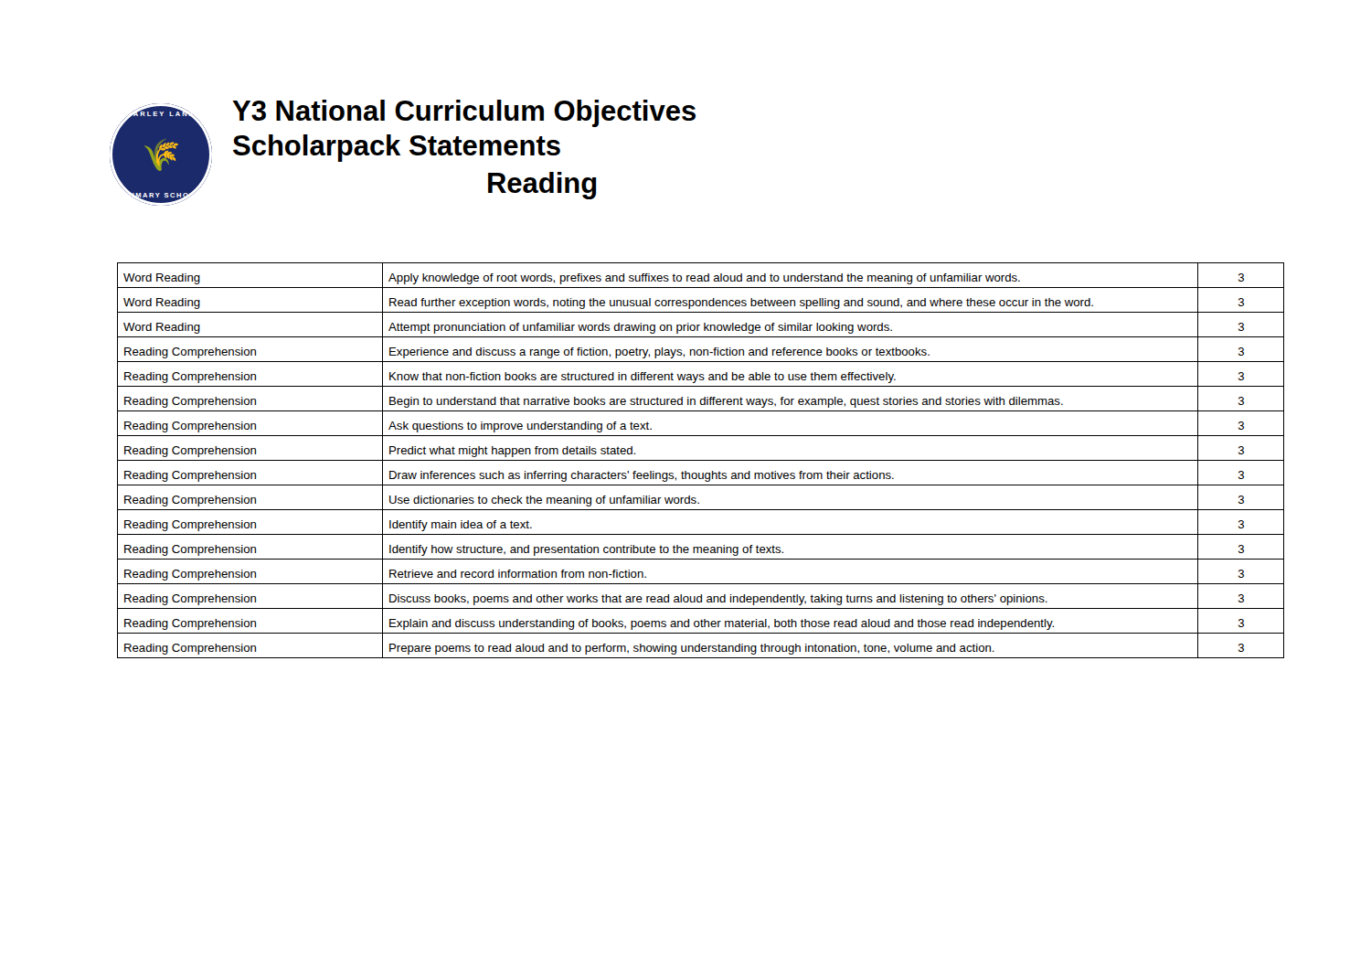BARLEY LANE
🌾
PRIMARY SCHOOL
Y3 National Curriculum Objectives
Scholarpack Statements
Reading
| Word Reading | Apply knowledge of root words, prefixes and suffixes to read aloud and to understand the meaning of unfamiliar words. | 3 |
| Word Reading | Read further exception words, noting the unusual correspondences between spelling and sound, and where these occur in the word. | 3 |
| Word Reading | Attempt pronunciation of unfamiliar words drawing on prior knowledge of similar looking words. | 3 |
| Reading Comprehension | Experience and discuss a range of fiction, poetry, plays, non-fiction and reference books or textbooks. | 3 |
| Reading Comprehension | Know that non-fiction books are structured in different ways and be able to use them effectively. | 3 |
| Reading Comprehension | Begin to understand that narrative books are structured in different ways, for example, quest stories and stories with dilemmas. | 3 |
| Reading Comprehension | Ask questions to improve understanding of a text. | 3 |
| Reading Comprehension | Predict what might happen from details stated. | 3 |
| Reading Comprehension | Draw inferences such as inferring characters' feelings, thoughts and motives from their actions. | 3 |
| Reading Comprehension | Use dictionaries to check the meaning of unfamiliar words. | 3 |
| Reading Comprehension | Identify main idea of a text. | 3 |
| Reading Comprehension | Identify how structure, and presentation contribute to the meaning of texts. | 3 |
| Reading Comprehension | Retrieve and record information from non-fiction. | 3 |
| Reading Comprehension | Discuss books, poems and other works that are read aloud and independently, taking turns and listening to others' opinions. | 3 |
| Reading Comprehension | Explain and discuss understanding of books, poems and other material, both those read aloud and those read independently. | 3 |
| Reading Comprehension | Prepare poems to read aloud and to perform, showing understanding through intonation, tone, volume and action. | 3 |